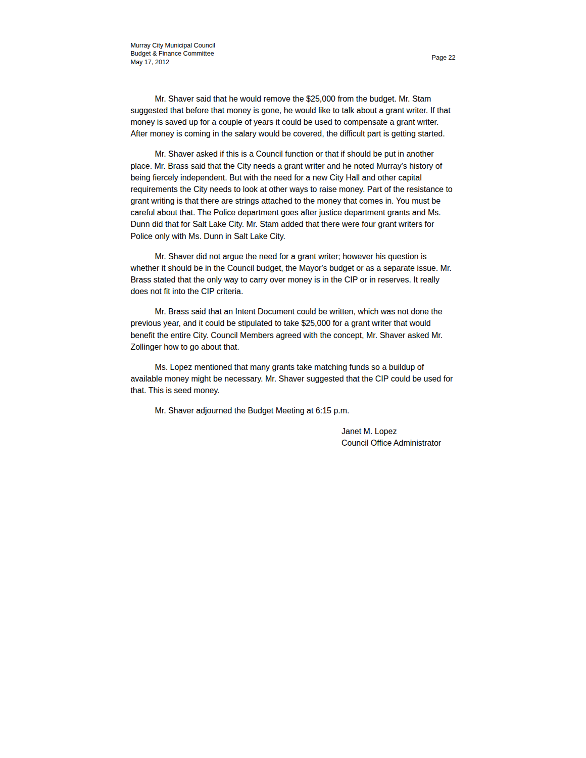Murray City Municipal Council
Budget & Finance Committee
May 17, 2012
Page 22
Mr. Shaver said that he would remove the $25,000 from the budget. Mr. Stam suggested that before that money is gone, he would like to talk about a grant writer. If that money is saved up for a couple of years it could be used to compensate a grant writer. After money is coming in the salary would be covered, the difficult part is getting started.
Mr. Shaver asked if this is a Council function or that if should be put in another place. Mr. Brass said that the City needs a grant writer and he noted Murray's history of being fiercely independent. But with the need for a new City Hall and other capital requirements the City needs to look at other ways to raise money. Part of the resistance to grant writing is that there are strings attached to the money that comes in. You must be careful about that. The Police department goes after justice department grants and Ms. Dunn did that for Salt Lake City. Mr. Stam added that there were four grant writers for Police only with Ms. Dunn in Salt Lake City.
Mr. Shaver did not argue the need for a grant writer; however his question is whether it should be in the Council budget, the Mayor's budget or as a separate issue. Mr. Brass stated that the only way to carry over money is in the CIP or in reserves. It really does not fit into the CIP criteria.
Mr. Brass said that an Intent Document could be written, which was not done the previous year, and it could be stipulated to take $25,000 for a grant writer that would benefit the entire City. Council Members agreed with the concept, Mr. Shaver asked Mr. Zollinger how to go about that.
Ms. Lopez mentioned that many grants take matching funds so a buildup of available money might be necessary. Mr. Shaver suggested that the CIP could be used for that. This is seed money.
Mr. Shaver adjourned the Budget Meeting at 6:15 p.m.
Janet M. Lopez
Council Office Administrator